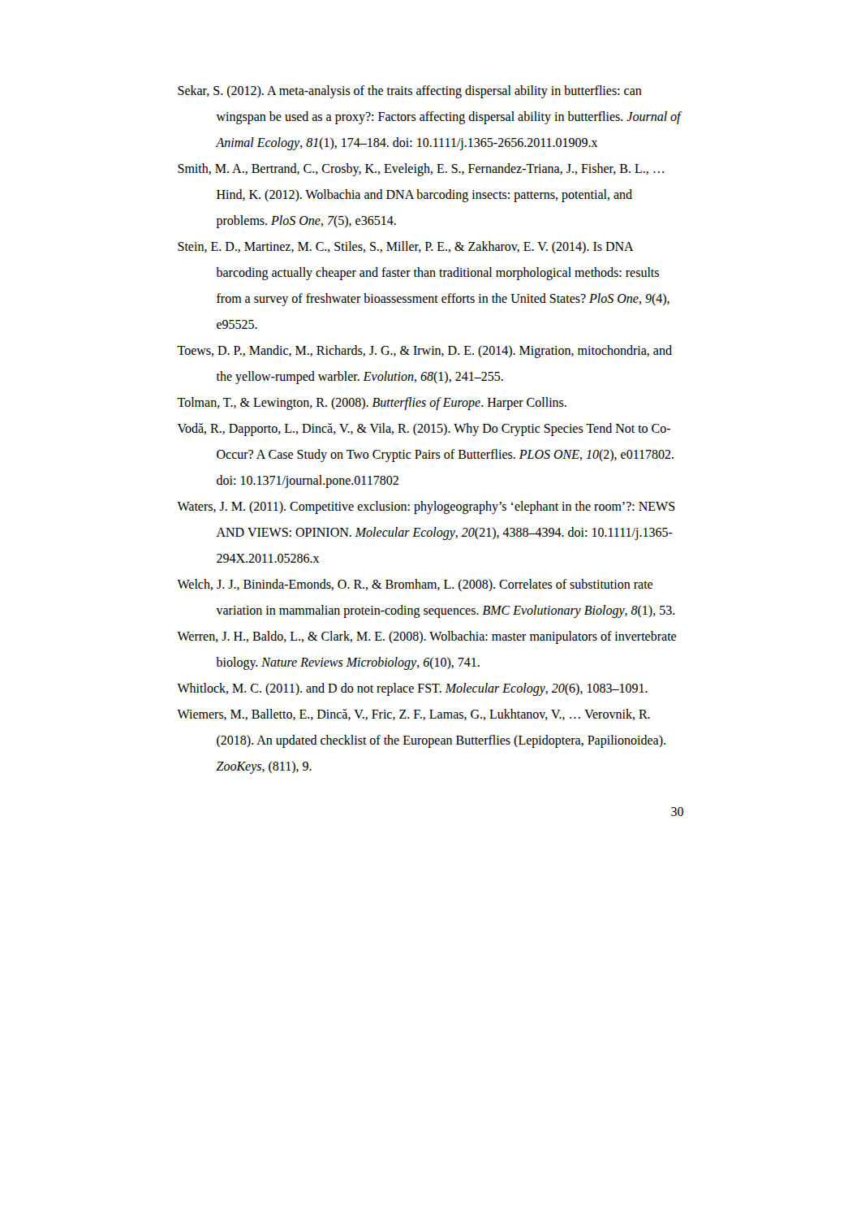Sekar, S. (2012). A meta-analysis of the traits affecting dispersal ability in butterflies: can wingspan be used as a proxy?: Factors affecting dispersal ability in butterflies. Journal of Animal Ecology, 81(1), 174–184. doi: 10.1111/j.1365-2656.2011.01909.x
Smith, M. A., Bertrand, C., Crosby, K., Eveleigh, E. S., Fernandez-Triana, J., Fisher, B. L., … Hind, K. (2012). Wolbachia and DNA barcoding insects: patterns, potential, and problems. PloS One, 7(5), e36514.
Stein, E. D., Martinez, M. C., Stiles, S., Miller, P. E., & Zakharov, E. V. (2014). Is DNA barcoding actually cheaper and faster than traditional morphological methods: results from a survey of freshwater bioassessment efforts in the United States? PloS One, 9(4), e95525.
Toews, D. P., Mandic, M., Richards, J. G., & Irwin, D. E. (2014). Migration, mitochondria, and the yellow-rumped warbler. Evolution, 68(1), 241–255.
Tolman, T., & Lewington, R. (2008). Butterflies of Europe. Harper Collins.
Vodă, R., Dapporto, L., Dincă, V., & Vila, R. (2015). Why Do Cryptic Species Tend Not to Co-Occur? A Case Study on Two Cryptic Pairs of Butterflies. PLOS ONE, 10(2), e0117802. doi: 10.1371/journal.pone.0117802
Waters, J. M. (2011). Competitive exclusion: phylogeography’s ‘elephant in the room’?: NEWS AND VIEWS: OPINION. Molecular Ecology, 20(21), 4388–4394. doi: 10.1111/j.1365-294X.2011.05286.x
Welch, J. J., Bininda-Emonds, O. R., & Bromham, L. (2008). Correlates of substitution rate variation in mammalian protein-coding sequences. BMC Evolutionary Biology, 8(1), 53.
Werren, J. H., Baldo, L., & Clark, M. E. (2008). Wolbachia: master manipulators of invertebrate biology. Nature Reviews Microbiology, 6(10), 741.
Whitlock, M. C. (2011). and D do not replace FST. Molecular Ecology, 20(6), 1083–1091.
Wiemers, M., Balletto, E., Dincă, V., Fric, Z. F., Lamas, G., Lukhtanov, V., … Verovnik, R. (2018). An updated checklist of the European Butterflies (Lepidoptera, Papilionoidea). ZooKeys, (811), 9.
30